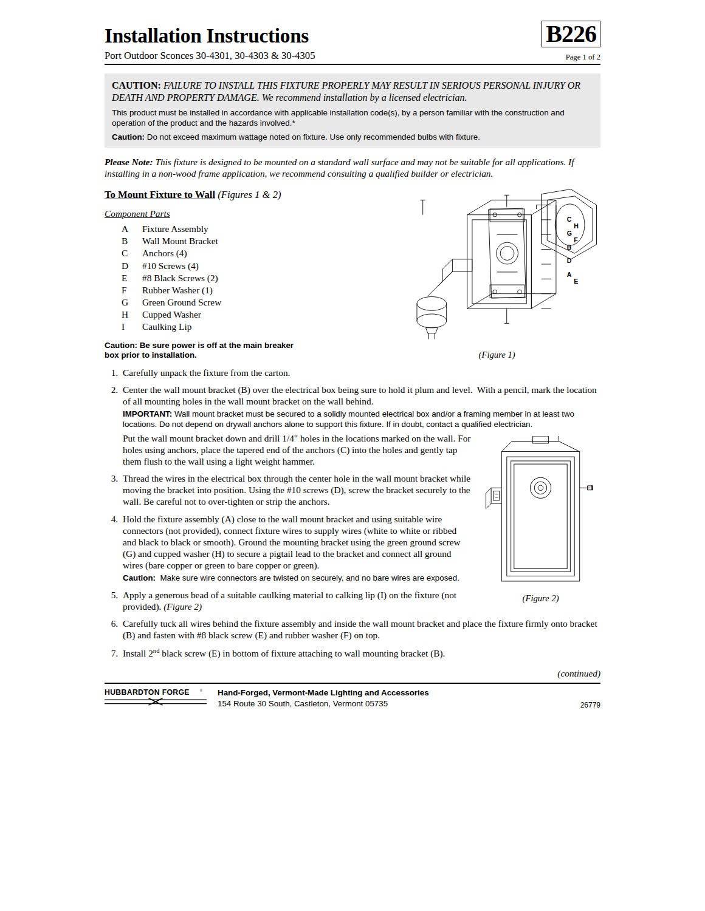B226
Installation Instructions
Port Outdoor Sconces 30-4301, 30-4303 & 30-4305
Page 1 of 2
CAUTION: FAILURE TO INSTALL THIS FIXTURE PROPERLY MAY RESULT IN SERIOUS PERSONAL INJURY OR DEATH AND PROPERTY DAMAGE. We recommend installation by a licensed electrician.
This product must be installed in accordance with applicable installation code(s), by a person familiar with the construction and operation of the product and the hazards involved.*
Caution: Do not exceed maximum wattage noted on fixture. Use only recommended bulbs with fixture.
Please Note: This fixture is designed to be mounted on a standard wall surface and may not be suitable for all applications. If installing in a non-wood frame application, we recommend consulting a qualified builder or electrician.
(Figure 1)
To Mount Fixture to Wall (Figures 1 & 2)
Component Parts
| A | Fixture Assembly |
| B | Wall Mount Bracket |
| C | Anchors (4) |
| D | #10 Screws (4) |
| E | #8 Black Screws (2) |
| F | Rubber Washer (1) |
| G | Green Ground Screw |
| H | Cupped Washer |
| I | Caulking Lip |
Caution: Be sure power is off at the main breaker box prior to installation.
Carefully unpack the fixture from the carton.
Center the wall mount bracket (B) over the electrical box being sure to hold it plum and level. With a pencil, mark the location of all mounting holes in the wall mount bracket on the wall behind.
IMPORTANT: Wall mount bracket must be secured to a solidly mounted electrical box and/or a framing member in at least two locations. Do not depend on drywall anchors alone to support this fixture. If in doubt, contact a qualified electrician.
(Figure 2)
Put the wall mount bracket down and drill 1/4" holes in the locations marked on the wall. For holes using anchors, place the tapered end of the anchors (C) into the holes and gently tap them flush to the wall using a light weight hammer.
Thread the wires in the electrical box through the center hole in the wall mount bracket while moving the bracket into position. Using the #10 screws (D), screw the bracket securely to the wall. Be careful not to over-tighten or strip the anchors.
Hold the fixture assembly (A) close to the wall mount bracket and using suitable wire connectors (not provided), connect fixture wires to supply wires (white to white or ribbed and black to black or smooth). Ground the mounting bracket using the green ground screw (G) and cupped washer (H) to secure a pigtail lead to the bracket and connect all ground wires (bare copper or green to bare copper or green).
Caution: Make sure wire connectors are twisted on securely, and no bare wires are exposed.
Apply a generous bead of a suitable caulking material to calking lip (I) on the fixture (not provided). (Figure 2)
Carefully tuck all wires behind the fixture assembly and inside the wall mount bracket and place the fixture firmly onto bracket (B) and fasten with #8 black screw (E) and rubber washer (F) on top.
Install 2nd black screw (E) in bottom of fixture attaching to wall mounting bracket (B).
(continued)
Hand-Forged, Vermont-Made Lighting and Accessories
154 Route 30 South, Castleton, Vermont 05735
26779